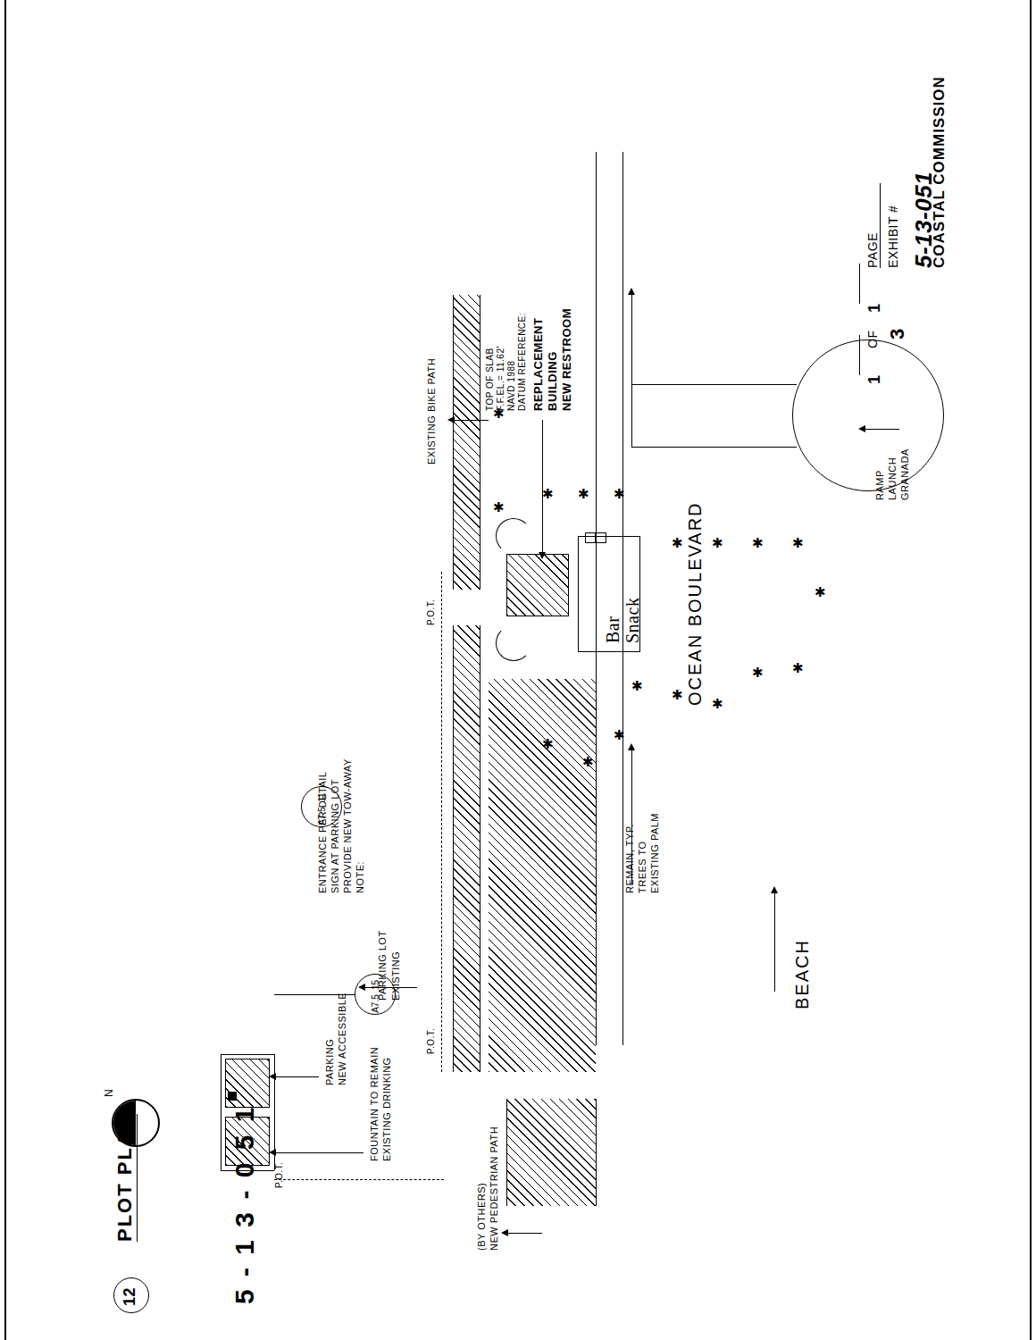============================================================ COASTAL COMMISSION STAMP (upper right of scan, rotated text) ============================================================
COASTAL COMMISSION
5-13-051
EXHIBIT #
3
PAGE
1
OF
1
============================================================ LARGE SHEET NUMBER (lower-left of scan) ============================================================
5 - 1 3 - 0 5 1
============================================================ TITLE BLOCK: "12 PLOT PLAN" (bottom of scan) ============================================================
12
PLOT PLAN
N
============================================================ OCEAN BOULEVARD (top-left area of drawing) ============================================================
OCEAN BOULEVARD
============================================================ EXISTING PARKING LOT (left side of scan) ============================================================
EXISTING
PARKING LOT
15
A7.5
NEW ACCESSIBLE
PARKING
EXISTING DRINKING
FOUNTAIN TO REMAIN
NOTE:
PROVIDE NEW TOW-AWAY
SIGN AT PARKING LOT
ENTRANCE PER DETAIL
11
A7.5
============================================================ P.O.T. markers and dash-dot property/path lines ============================================================
P.O.T.
P.O.T.
P.O.T.
============================================================ BIKE PATH (double line running across drawing) ============================================================
EXISTING BIKE PATH
============================================================ BEACH / SAND HATCH AREA (large hatched band) ============================================================
============================================================ NEW PEDESTRIAN PATH (BY OTHERS) ============================================================
NEW PEDESTRIAN PATH
(BY OTHERS)
============================================================ NEW RESTROOM BUILDING REPLACEMENT ============================================================
NEW RESTROOM
BUILDING
REPLACEMENT
DATUM REFERENCE:
NAVD 1988
F.F.EL.= 11.62'
TOP OF SLAB
============================================================ SNACK BAR (hand-lettered) ============================================================
Snack
Bar
============================================================ GRANADA LAUNCH RAMP (circular turnaround, right side) ============================================================
GRANADA
LAUNCH
RAMP
============================================================ PALM TREES (asterisk symbols) ============================================================
✱
✱
✱
✱
✱
✱
✱
✱
✱
✱
✱
✱
✱
✱
✱
✱
✱
✱
EXISTING PALM
TREES TO
REMAIN, TYP.
============================================================ BEACH label + arrow ============================================================
BEACH